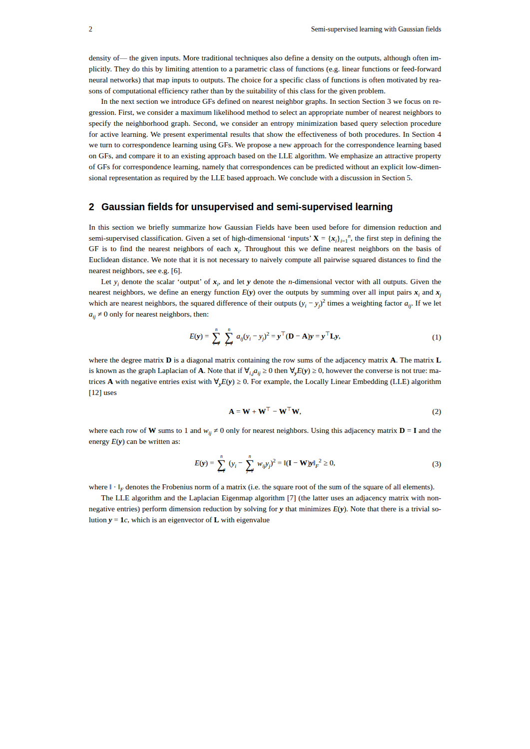2 Semi-supervised learning with Gaussian fields
density of— the given inputs. More traditional techniques also define a density on the outputs, although often implicitly. They do this by limiting attention to a parametric class of functions (e.g. linear functions or feed-forward neural networks) that map inputs to outputs. The choice for a specific class of functions is often motivated by reasons of computational efficiency rather than by the suitability of this class for the given problem.
In the next section we introduce GFs defined on nearest neighbor graphs. In section Section 3 we focus on regression. First, we consider a maximum likelihood method to select an appropriate number of nearest neighbors to specify the neighborhood graph. Second, we consider an entropy minimization based query selection procedure for active learning. We present experimental results that show the effectiveness of both procedures. In Section 4 we turn to correspondence learning using GFs. We propose a new approach for the correspondence learning based on GFs, and compare it to an existing approach based on the LLE algorithm. We emphasize an attractive property of GFs for correspondence learning, namely that correspondences can be predicted without an explicit low-dimensional representation as required by the LLE based approach. We conclude with a discussion in Section 5.
2 Gaussian fields for unsupervised and semi-supervised learning
In this section we briefly summarize how Gaussian Fields have been used before for dimension reduction and semi-supervised classification. Given a set of high-dimensional ‘inputs’ X = {xi}i=1n, the first step in defining the GF is to find the nearest neighbors of each xi. Throughout this we define nearest neighbors on the basis of Euclidean distance. We note that it is not necessary to naively compute all pairwise squared distances to find the nearest neighbors, see e.g. [6].
Let yi denote the scalar ‘output’ of xi, and let y denote the n-dimensional vector with all outputs. Given the nearest neighbors, we define an energy function E(y) over the outputs by summing over all input pairs xi and xj which are nearest neighbors, the squared difference of their outputs (yi − yj)2 times a weighting factor aij. If we let aij ≠ 0 only for nearest neighbors, then:
E(y) = n∑i=1 n∑j=1 aij(yi − yj)2 = y⊤(D − A)y = y⊤Ly,
(1)
where the degree matrix D is a diagonal matrix containing the row sums of the adjacency matrix A. The matrix L is known as the graph Laplacian of A. Note that if ∀i,jaij ≥ 0 then ∀yE(y) ≥ 0, however the converse is not true: matrices A with negative entries exist with ∀yE(y) ≥ 0. For example, the Locally Linear Embedding (LLE) algorithm [12] uses
A = W + W⊤ − W⊤W,
(2)
where each row of W sums to 1 and wij ≠ 0 only for nearest neighbors. Using this adjacency matrix D = I and the energy E(y) can be written as:
E(y) = n∑i=1 (yi − n∑j=1 wijyj)2 = ‖(I − W)y‖F2 ≥ 0,
(3)
where ‖ · ‖F denotes the Frobenius norm of a matrix (i.e. the square root of the sum of the square of all elements).
The LLE algorithm and the Laplacian Eigenmap algorithm [7] (the latter uses an adjacency matrix with non-negative entries) perform dimension reduction by solving for y that minimizes E(y). Note that there is a trivial solution y = 1 c, which is an eigenvector of L with eigenvalue